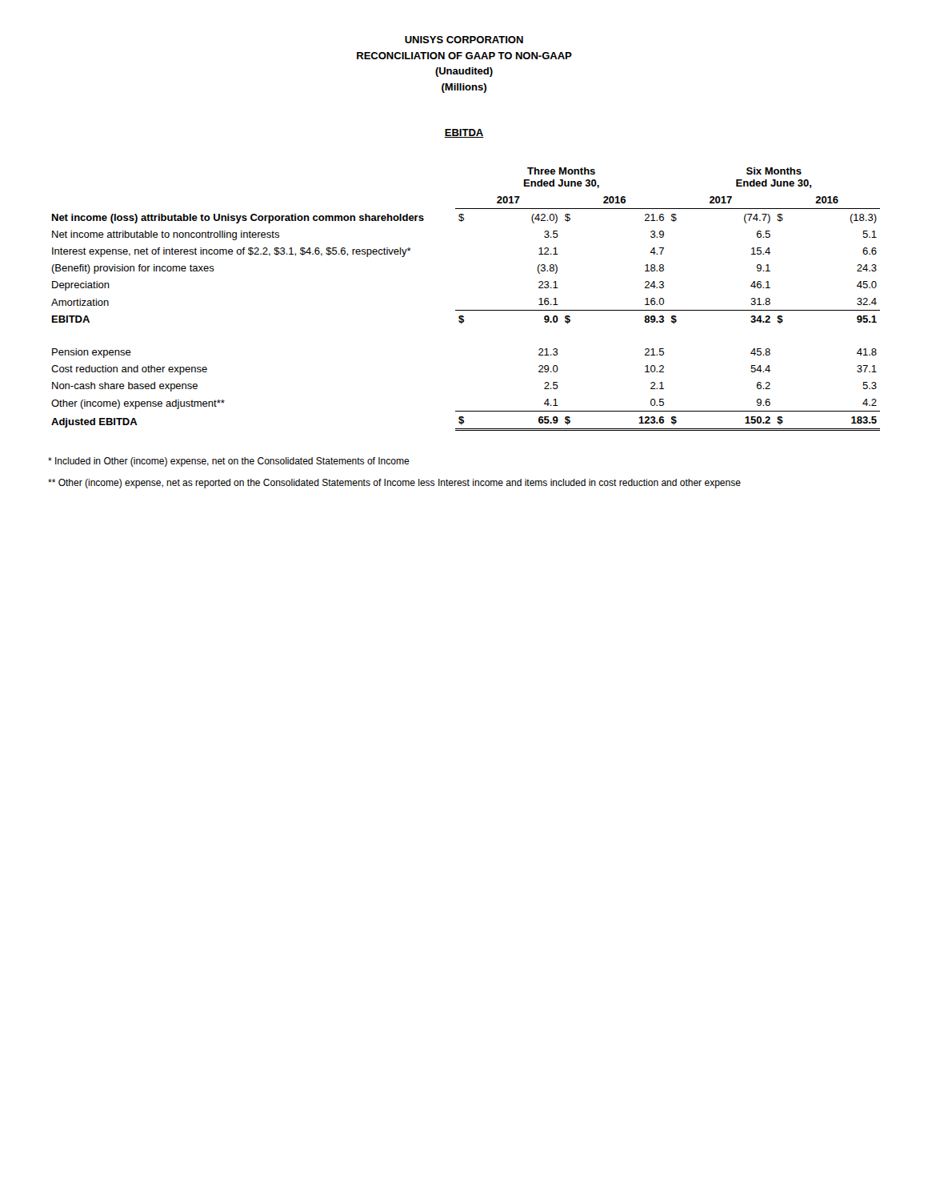UNISYS CORPORATION
RECONCILIATION OF GAAP TO NON-GAAP
(Unaudited)
(Millions)
EBITDA
| | Three Months Ended June 30, | Six Months Ended June 30, |
| | 2017 | 2016 | 2017 | 2016 |
| Net income (loss) attributable to Unisys Corporation common shareholders | $ | (42.0) | $ | 21.6 | $ | (74.7) | $ | (18.3) |
| Net income attributable to noncontrolling interests | | 3.5 | | 3.9 | | 6.5 | | 5.1 |
| Interest expense, net of interest income of $2.2, $3.1, $4.6, $5.6, respectively* | | 12.1 | | 4.7 | | 15.4 | | 6.6 |
| (Benefit) provision for income taxes | | (3.8) | | 18.8 | | 9.1 | | 24.3 |
| Depreciation | | 23.1 | | 24.3 | | 46.1 | | 45.0 |
| Amortization | | 16.1 | | 16.0 | | 31.8 | | 32.4 |
| EBITDA | $ | 9.0 | $ | 89.3 | $ | 34.2 | $ | 95.1 |
| Pension expense | | 21.3 | | 21.5 | | 45.8 | | 41.8 |
| Cost reduction and other expense | | 29.0 | | 10.2 | | 54.4 | | 37.1 |
| Non-cash share based expense | | 2.5 | | 2.1 | | 6.2 | | 5.3 |
| Other (income) expense adjustment** | | 4.1 | | 0.5 | | 9.6 | | 4.2 |
| Adjusted EBITDA | $ | 65.9 | $ | 123.6 | $ | 150.2 | $ | 183.5 |
* Included in Other (income) expense, net on the Consolidated Statements of Income
** Other (income) expense, net as reported on the Consolidated Statements of Income less Interest income and items included in cost reduction and other expense